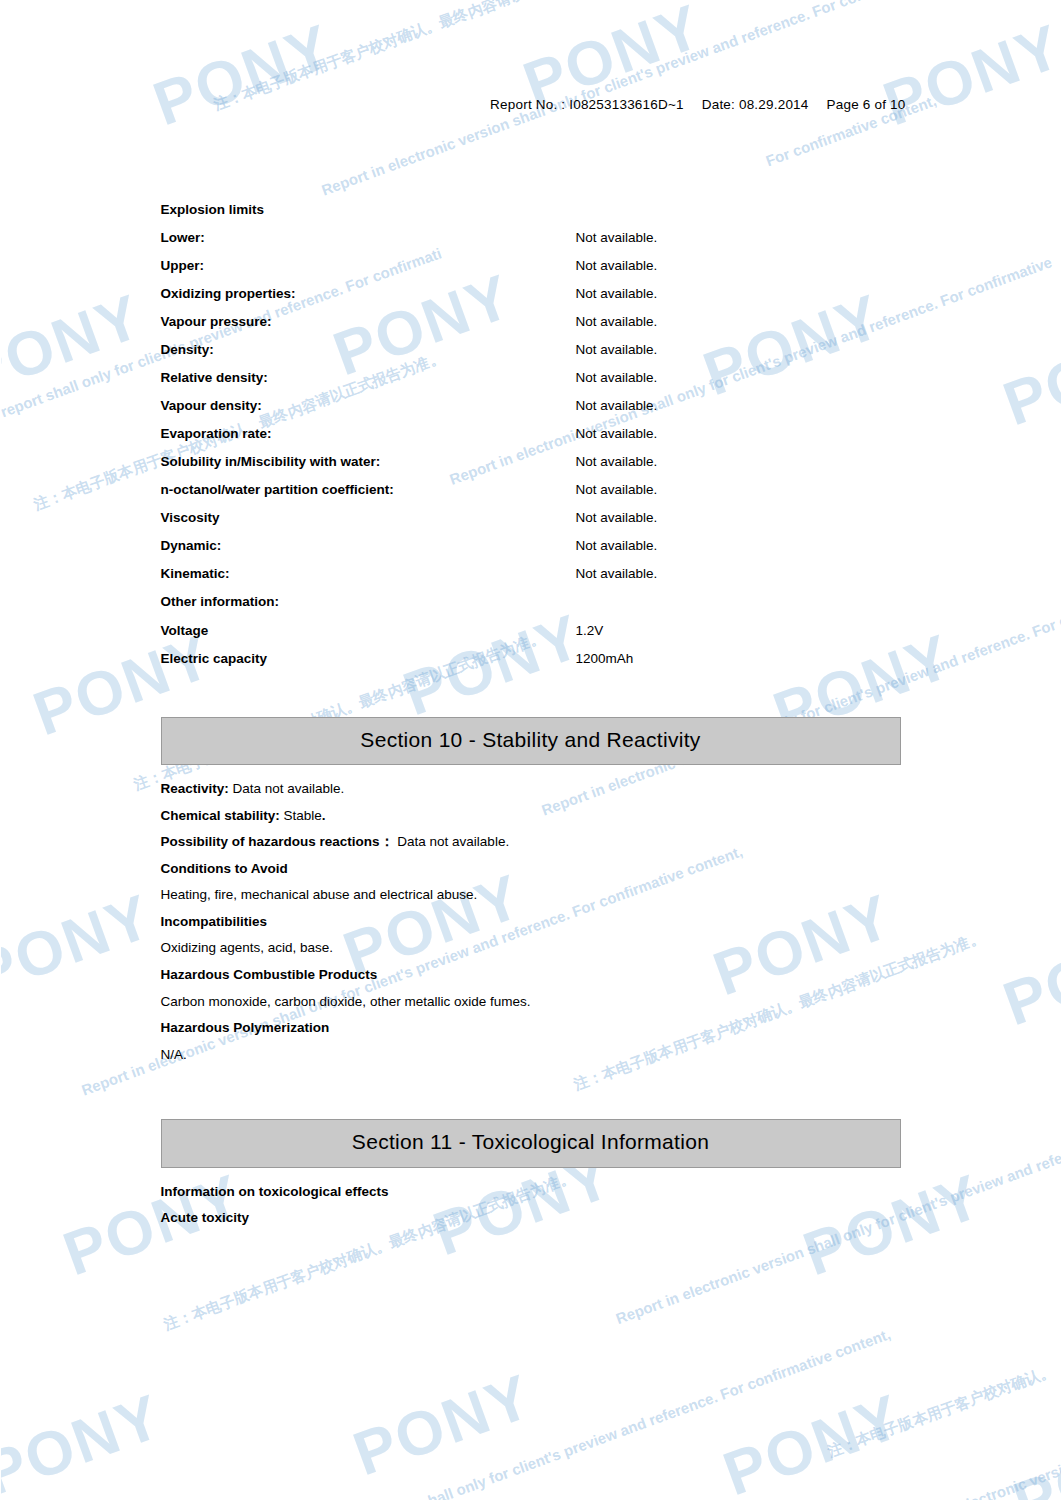PONY
PONY
PONY
Report in electronic version shall only for client's preview and reference. For confirmative content,
For confirmative content,
注：本电子版本用于客户校对确认。最终内容请以正式报告为准。
PONY
PONY
PONY
PONY
al test report shall only for client's preview and reference. For confirmati
注：本电子版本用于客户校对确认。最终内容请以正式报告为准。
Report in electronic version shall only for client's preview and reference. For confirmative
PONY
PONY
PONY
注：本电子版本用于客户校对确认。最终内容请以正式报告为准。
Report in electronic version shall only for client's preview and reference. For confirmative content,
PONY
PONY
PONY
PONY
Report in electronic version shall only for client's preview and reference. For confirmative content,
注：本电子版本用于客户校对确认。最终内容请以正式报告为准。
PONY
PONY
PONY
注：本电子版本用于客户校对确认。最终内容请以正式报告为准。
Report in electronic version shall only for client's preview and reference.
PONY
PONY
PONY
PONY
formal test report shall only for client's preview and reference. For confirmative content,
注：本电子版本用于客户校对确认。
Report in electronic version shall only for client's preview
Report No. : I08253133616D~1Date: 08.29.2014 Page 6 of 10
| Explosion limits | |
| Lower: | Not available. |
| Upper: | Not available. |
| Oxidizing properties: | Not available. |
| Vapour pressure: | Not available. |
| Density: | Not available. |
| Relative density: | Not available. |
| Vapour density: | Not available. |
| Evaporation rate: | Not available. |
| Solubility in/Miscibility with water: | Not available. |
| n-octanol/water partition coefficient: | Not available. |
| Viscosity | Not available. |
| Dynamic: | Not available. |
| Kinematic: | Not available. |
| Other information: | |
| Voltage | 1.2V |
| Electric capacity | 1200mAh |
Section 10 - Stability and Reactivity
Reactivity: Data not available.
Chemical stability: Stable.
Possibility of hazardous reactions： Data not available.
Conditions to Avoid
Heating, fire, mechanical abuse and electrical abuse.
Incompatibilities
Oxidizing agents, acid, base.
Hazardous Combustible Products
Carbon monoxide, carbon dioxide, other metallic oxide fumes.
Hazardous Polymerization
N/A.
Section 11 - Toxicological Information
Information on toxicological effects
Acute toxicity